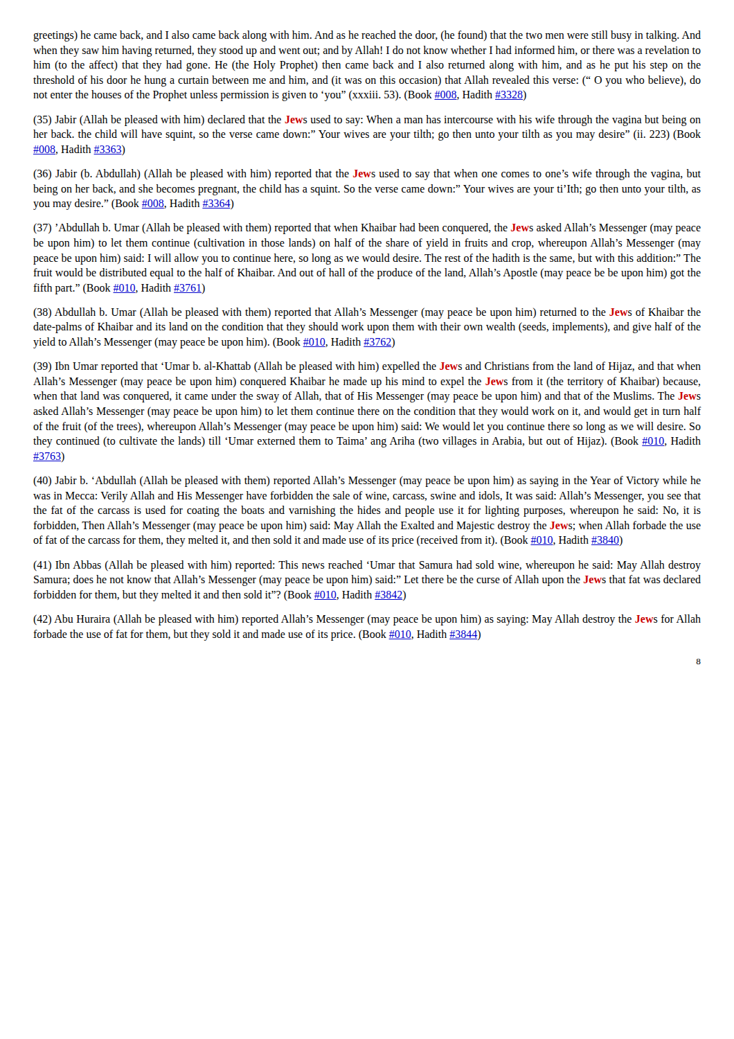greetings) he came back, and I also came back along with him. And as he reached the door, (he found) that the two men were still busy in talking. And when they saw him having returned, they stood up and went out; and by Allah! I do not know whether I had informed him, or there was a revelation to him (to the affect) that they had gone. He (the Holy Prophet) then came back and I also returned along with him, and as he put his step on the threshold of his door he hung a curtain between me and him, and (it was on this occasion) that Allah revealed this verse: (“ O you who believe), do not enter the houses of the Prophet unless permission is given to ‘you” (xxxiii. 53). (Book #008, Hadith #3328)
(35) Jabir (Allah be pleased with him) declared that the Jews used to say: When a man has intercourse with his wife through the vagina but being on her back. the child will have squint, so the verse came down:” Your wives are your tilth; go then unto your tilth as you may desire” (ii. 223) (Book #008, Hadith #3363)
(36) Jabir (b. Abdullah) (Allah be pleased with him) reported that the Jews used to say that when one comes to one’s wife through the vagina, but being on her back, and she becomes pregnant, the child has a squint. So the verse came down:” Your wives are your ti’Ith; go then unto your tilth, as you may desire.” (Book #008, Hadith #3364)
(37) ’Abdullah b. Umar (Allah be pleased with them) reported that when Khaibar had been conquered, the Jews asked Allah’s Messenger (may peace be upon him) to let them continue (cultivation in those lands) on half of the share of yield in fruits and crop, whereupon Allah’s Messenger (may peace be upon him) said: I will allow you to continue here, so long as we would desire. The rest of the hadith is the same, but with this addition:” The fruit would be distributed equal to the half of Khaibar. And out of hall of the produce of the land, Allah’s Apostle (may peace be be upon him) got the fifth part.” (Book #010, Hadith #3761)
(38) Abdullah b. Umar (Allah be pleased with them) reported that Allah’s Messenger (may peace be upon him) returned to the Jews of Khaibar the date-palms of Khaibar and its land on the condition that they should work upon them with their own wealth (seeds, implements), and give half of the yield to Allah’s Messenger (may peace be upon him). (Book #010, Hadith #3762)
(39) Ibn Umar reported that ‘Umar b. al-Khattab (Allah be pleased with him) expelled the Jews and Christians from the land of Hijaz, and that when Allah’s Messenger (may peace be upon him) conquered Khaibar he made up his mind to expel the Jews from it (the territory of Khaibar) because, when that land was conquered, it came under the sway of Allah, that of His Messenger (may peace be upon him) and that of the Muslims. The Jews asked Allah’s Messenger (may peace be upon him) to let them continue there on the condition that they would work on it, and would get in turn half of the fruit (of the trees), whereupon Allah’s Messenger (may peace be upon him) said: We would let you continue there so long as we will desire. So they continued (to cultivate the lands) till ‘Umar externed them to Taima’ ang Ariha (two villages in Arabia, but out of Hijaz). (Book #010, Hadith #3763)
(40) Jabir b. ‘Abdullah (Allah be pleased with them) reported Allah’s Messenger (may peace be upon him) as saying in the Year of Victory while he was in Mecca: Verily Allah and His Messenger have forbidden the sale of wine, carcass, swine and idols, It was said: Allah’s Messenger, you see that the fat of the carcass is used for coating the boats and varnishing the hides and people use it for lighting purposes, whereupon he said: No, it is forbidden, Then Allah’s Messenger (may peace be upon him) said: May Allah the Exalted and Majestic destroy the Jews; when Allah forbade the use of fat of the carcass for them, they melted it, and then sold it and made use of its price (received from it). (Book #010, Hadith #3840)
(41) Ibn Abbas (Allah be pleased with him) reported: This news reached ‘Umar that Samura had sold wine, whereupon he said: May Allah destroy Samura; does he not know that Allah’s Messenger (may peace be upon him) said:” Let there be the curse of Allah upon the Jews that fat was declared forbidden for them, but they melted it and then sold it”? (Book #010, Hadith #3842)
(42) Abu Huraira (Allah be pleased with him) reported Allah’s Messenger (may peace be upon him) as saying: May Allah destroy the Jews for Allah forbade the use of fat for them, but they sold it and made use of its price. (Book #010, Hadith #3844)
8